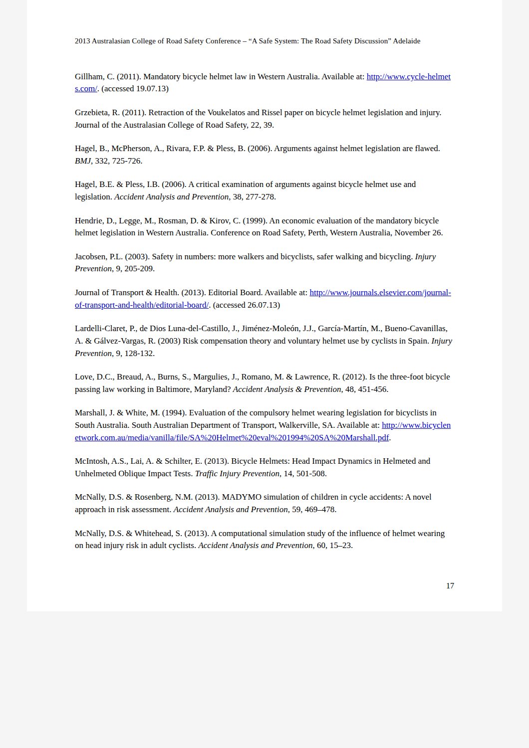2013 Australasian College of Road Safety Conference – “A Safe System: The Road Safety Discussion” Adelaide
Gillham, C. (2011). Mandatory bicycle helmet law in Western Australia. Available at: http://www.cycle-helmets.com/. (accessed 19.07.13)
Grzebieta, R. (2011). Retraction of the Voukelatos and Rissel paper on bicycle helmet legislation and injury. Journal of the Australasian College of Road Safety, 22, 39.
Hagel, B., McPherson, A., Rivara, F.P. & Pless, B. (2006). Arguments against helmet legislation are flawed. BMJ, 332, 725-726.
Hagel, B.E. & Pless, I.B. (2006). A critical examination of arguments against bicycle helmet use and legislation. Accident Analysis and Prevention, 38, 277-278.
Hendrie, D., Legge, M., Rosman, D. & Kirov, C. (1999). An economic evaluation of the mandatory bicycle helmet legislation in Western Australia. Conference on Road Safety, Perth, Western Australia, November 26.
Jacobsen, P.L. (2003). Safety in numbers: more walkers and bicyclists, safer walking and bicycling. Injury Prevention, 9, 205-209.
Journal of Transport & Health. (2013). Editorial Board. Available at: http://www.journals.elsevier.com/journal-of-transport-and-health/editorial-board/. (accessed 26.07.13)
Lardelli-Claret, P., de Dios Luna-del-Castillo, J., Jiménez-Moleón, J.J., García-Martín, M., Bueno-Cavanillas, A. & Gálvez-Vargas, R. (2003) Risk compensation theory and voluntary helmet use by cyclists in Spain. Injury Prevention, 9, 128-132.
Love, D.C., Breaud, A., Burns, S., Margulies, J., Romano, M. & Lawrence, R. (2012). Is the three-foot bicycle passing law working in Baltimore, Maryland? Accident Analysis & Prevention, 48, 451-456.
Marshall, J. & White, M. (1994). Evaluation of the compulsory helmet wearing legislation for bicyclists in South Australia. South Australian Department of Transport, Walkerville, SA. Available at: http://www.bicyclenetwork.com.au/media/vanilla/file/SA%20Helmet%20eval%201994%20SA%20Marshall.pdf.
McIntosh, A.S., Lai, A. & Schilter, E. (2013). Bicycle Helmets: Head Impact Dynamics in Helmeted and Unhelmeted Oblique Impact Tests. Traffic Injury Prevention, 14, 501-508.
McNally, D.S. & Rosenberg, N.M. (2013). MADYMO simulation of children in cycle accidents: A novel approach in risk assessment. Accident Analysis and Prevention, 59, 469–478.
McNally, D.S. & Whitehead, S. (2013). A computational simulation study of the influence of helmet wearing on head injury risk in adult cyclists. Accident Analysis and Prevention, 60, 15–23.
17